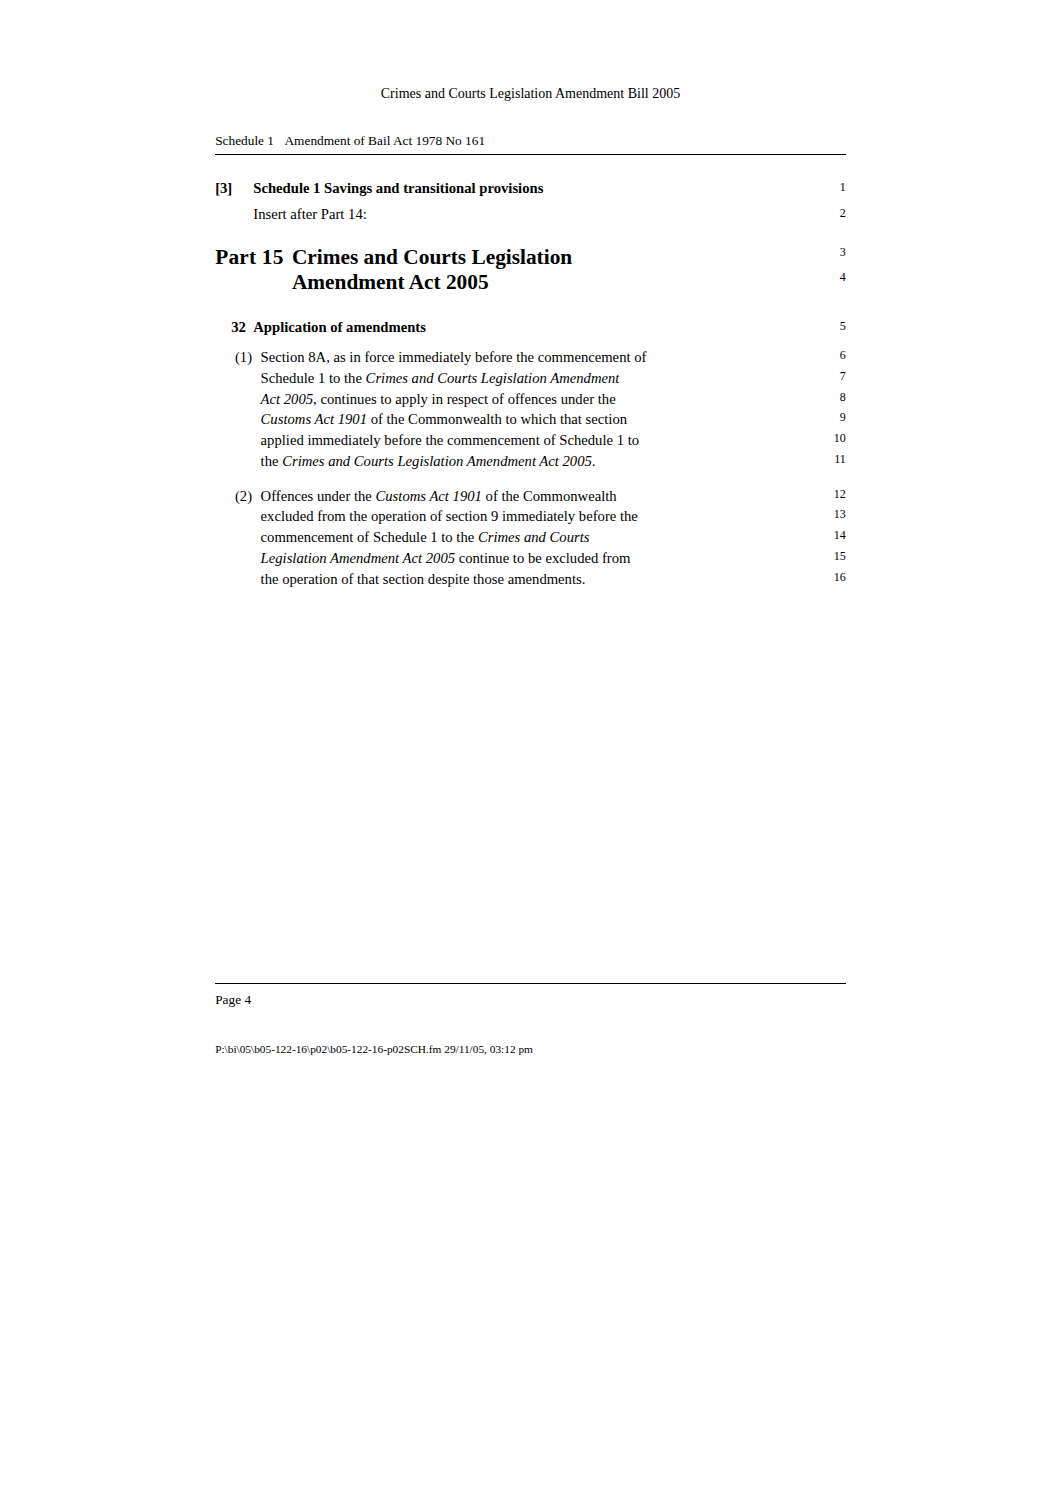Crimes and Courts Legislation Amendment Bill 2005
Schedule 1 Amendment of Bail Act 1978 No 161
1
[3] Schedule 1 Savings and transitional provisions
2
Insert after Part 14:
3
Part 15 Crimes and Courts Legislation
4
Amendment Act 2005
5
32 Application of amendments
(1) 6 Section 8A, as in force immediately before the commencement of 7 Schedule 1 to the Crimes and Courts Legislation Amendment 8 Act 2005, continues to apply in respect of offences under the 9 Customs Act 1901 of the Commonwealth to which that section 10applied immediately before the commencement of Schedule 1 to 11the Crimes and Courts Legislation Amendment Act 2005.
(2) 12 Offences under the Customs Act 1901 of the Commonwealth 13excluded from the operation of section 9 immediately before the 14commencement of Schedule 1 to the Crimes and Courts 15 Legislation Amendment Act 2005 continue to be excluded from 16the operation of that section despite those amendments.
Page 4
P:\bi\05\b05-122-16\p02\b05-122-16-p02SCH.fm 29/11/05, 03:12 pm